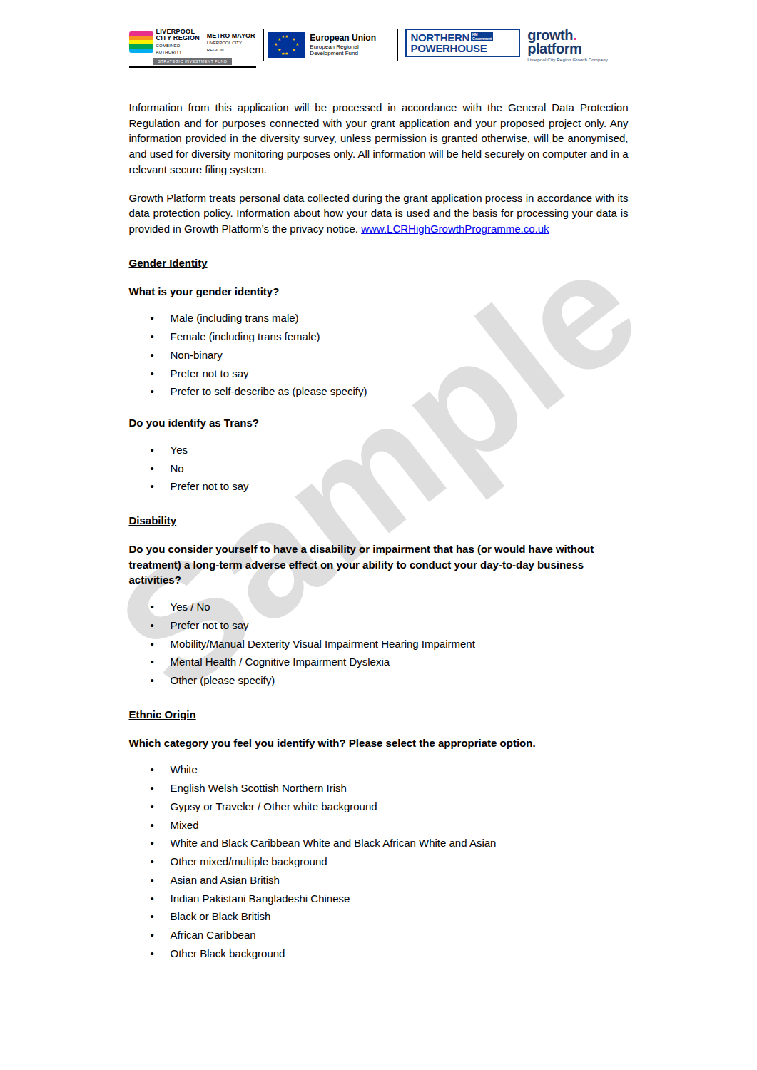Sample
LIVERPOOL
CITY REGION
COMBINED AUTHORITY
METRO MAYOR
LIVERPOOL CITY REGION
STRATEGIC INVESTMENT FUND
★ ★ ★ ★ ★ ★ ★ ★ ★ ★
European Union
European Regional
Development Fund
NORTHERNHM
Government
POWERHOUSE
growth.
platform
Liverpool City Region Growth Company
Information from this application will be processed in accordance with the General Data Protection Regulation and for purposes connected with your grant application and your proposed project only. Any information provided in the diversity survey, unless permission is granted otherwise, will be anonymised, and used for diversity monitoring purposes only. All information will be held securely on computer and in a relevant secure filing system.
Growth Platform treats personal data collected during the grant application process in accordance with its data protection policy. Information about how your data is used and the basis for processing your data is provided in Growth Platform’s the privacy notice. www.LCRHighGrowthProgramme.co.uk
Gender Identity
What is your gender identity?
Male (including trans male)
Female (including trans female)
Non-binary
Prefer not to say
Prefer to self-describe as (please specify)
Do you identify as Trans?
Yes
No
Prefer not to say
Disability
Do you consider yourself to have a disability or impairment that has (or would have without treatment) a long-term adverse effect on your ability to conduct your day-to-day business activities?
Yes / No
Prefer not to say
Mobility/Manual Dexterity Visual Impairment Hearing Impairment
Mental Health / Cognitive Impairment Dyslexia
Other (please specify)
Ethnic Origin
Which category you feel you identify with? Please select the appropriate option.
White
English Welsh Scottish Northern Irish
Gypsy or Traveler / Other white background
Mixed
White and Black Caribbean White and Black African White and Asian
Other mixed/multiple background
Asian and Asian British
Indian Pakistani Bangladeshi Chinese
Black or Black British
African Caribbean
Other Black background